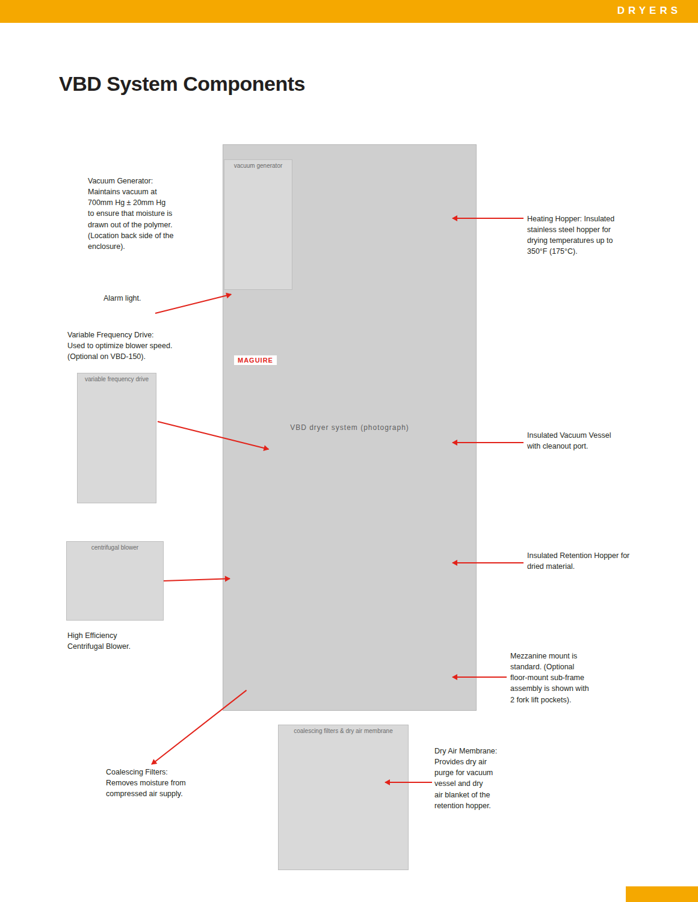Dryers
VBD System Components
MAGUIRE
VBD dryer system (photograph)
vacuum generator
variable frequency drive
centrifugal blower
coalescing filters & dry air membrane
Vacuum Generator:
Maintains vacuum at
700mm Hg ± 20mm Hg
to ensure that moisture is
drawn out of the polymer.
(Location back side of the
enclosure).
Alarm light.
Variable Frequency Drive:
Used to optimize blower speed.
(Optional on VBD-150).
High Efficiency
Centrifugal Blower.
Coalescing Filters:
Removes moisture from
compressed air supply.
Heating Hopper: Insulated
stainless steel hopper for
drying temperatures up to
350°F (175°C).
Insulated Vacuum Vessel
with cleanout port.
Insulated Retention Hopper for
dried material.
Mezzanine mount is
standard. (Optional
floor-mount sub-frame
assembly is shown with
2 fork lift pockets).
Dry Air Membrane:
Provides dry air
purge for vacuum
vessel and dry
air blanket of the
retention hopper.